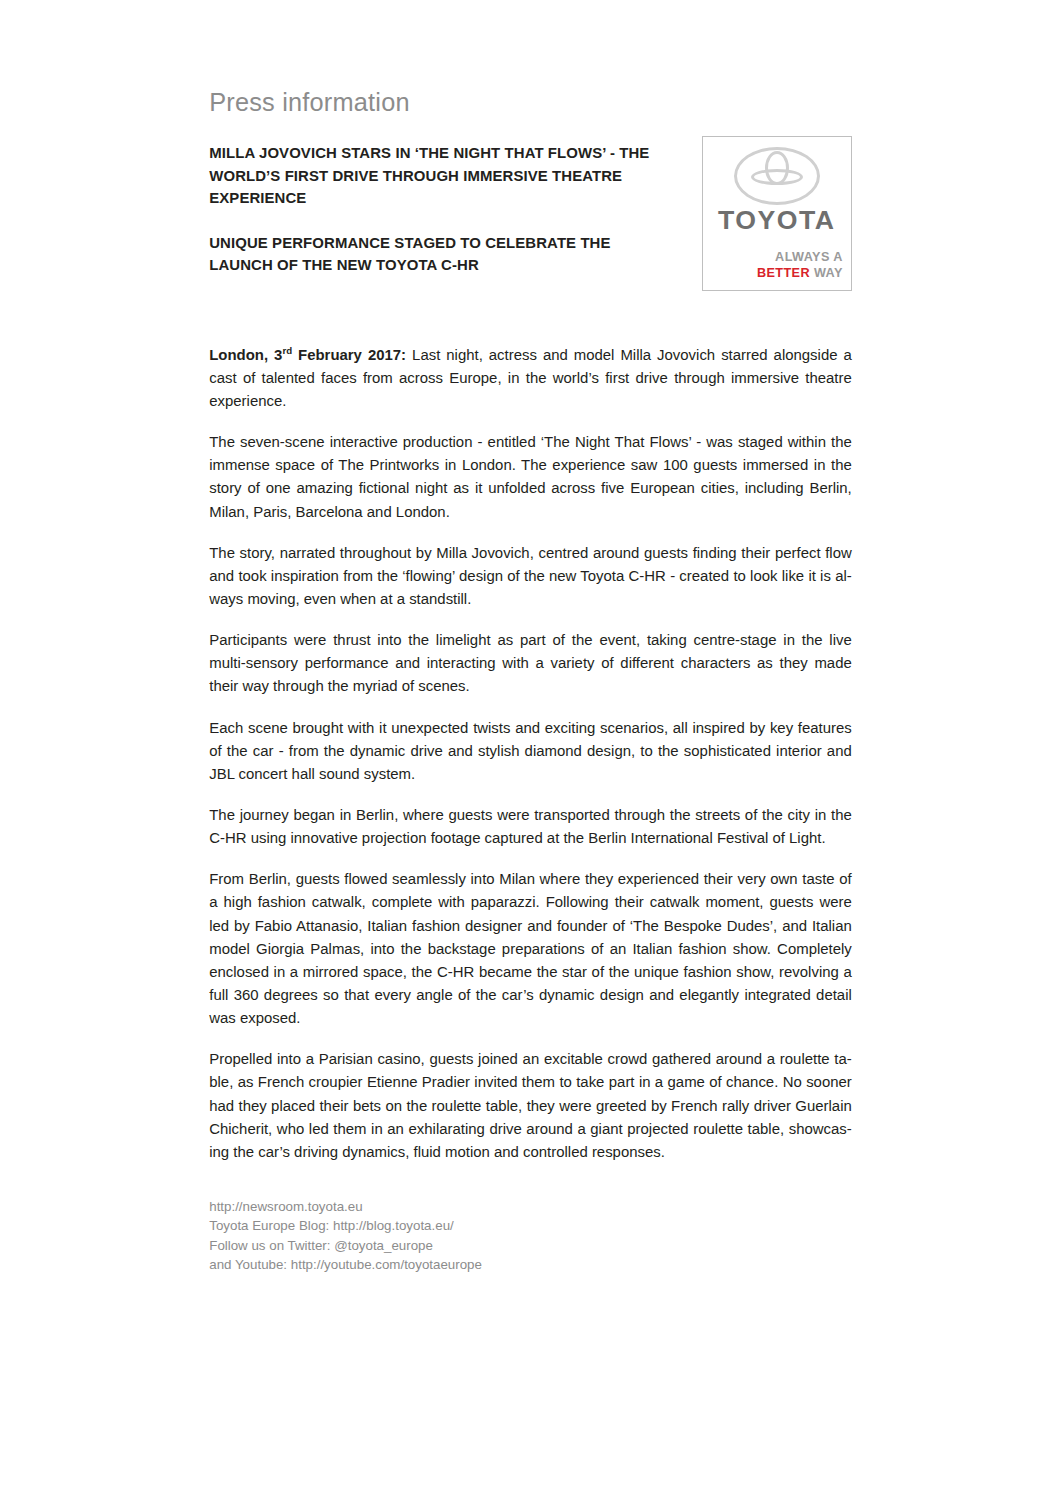Press information
Milla Jovovich stars in ‘The Night That Flows’ - the world’s first drive through immersive theatre experience
Unique performance staged to celebrate the launch of the new Toyota C-HR
TOYOTA
ALWAYS A
BETTER WAY
London, 3rd February 2017: Last night, actress and model Milla Jovovich starred alongside a cast of talented faces from across Europe, in the world’s first drive through immersive theatre experience.
The seven-scene interactive production - entitled ‘The Night That Flows’ - was staged within the immense space of The Printworks in London. The experience saw 100 guests immersed in the story of one amazing fictional night as it unfolded across five European cities, including Berlin, Milan, Paris, Barcelona and London.
The story, narrated throughout by Milla Jovovich, centred around guests finding their perfect flow and took inspiration from the ‘flowing’ design of the new Toyota C-HR - created to look like it is always moving, even when at a standstill.
Participants were thrust into the limelight as part of the event, taking centre-stage in the live multi-sensory performance and interacting with a variety of different characters as they made their way through the myriad of scenes.
Each scene brought with it unexpected twists and exciting scenarios, all inspired by key features of the car - from the dynamic drive and stylish diamond design, to the sophisticated interior and JBL concert hall sound system.
The journey began in Berlin, where guests were transported through the streets of the city in the C-HR using innovative projection footage captured at the Berlin International Festival of Light.
From Berlin, guests flowed seamlessly into Milan where they experienced their very own taste of a high fashion catwalk, complete with paparazzi. Following their catwalk moment, guests were led by Fabio Attanasio, Italian fashion designer and founder of ‘The Bespoke Dudes’, and Italian model Giorgia Palmas, into the backstage preparations of an Italian fashion show. Completely enclosed in a mirrored space, the C-HR became the star of the unique fashion show, revolving a full 360 degrees so that every angle of the car’s dynamic design and elegantly integrated detail was exposed.
Propelled into a Parisian casino, guests joined an excitable crowd gathered around a roulette table, as French croupier Etienne Pradier invited them to take part in a game of chance. No sooner had they placed their bets on the roulette table, they were greeted by French rally driver Guerlain Chicherit, who led them in an exhilarating drive around a giant projected roulette table, showcasing the car’s driving dynamics, fluid motion and controlled responses.
http://newsroom.toyota.eu
Toyota Europe Blog: http://blog.toyota.eu/
Follow us on Twitter: @toyota_europe
and Youtube: http://youtube.com/toyotaeurope